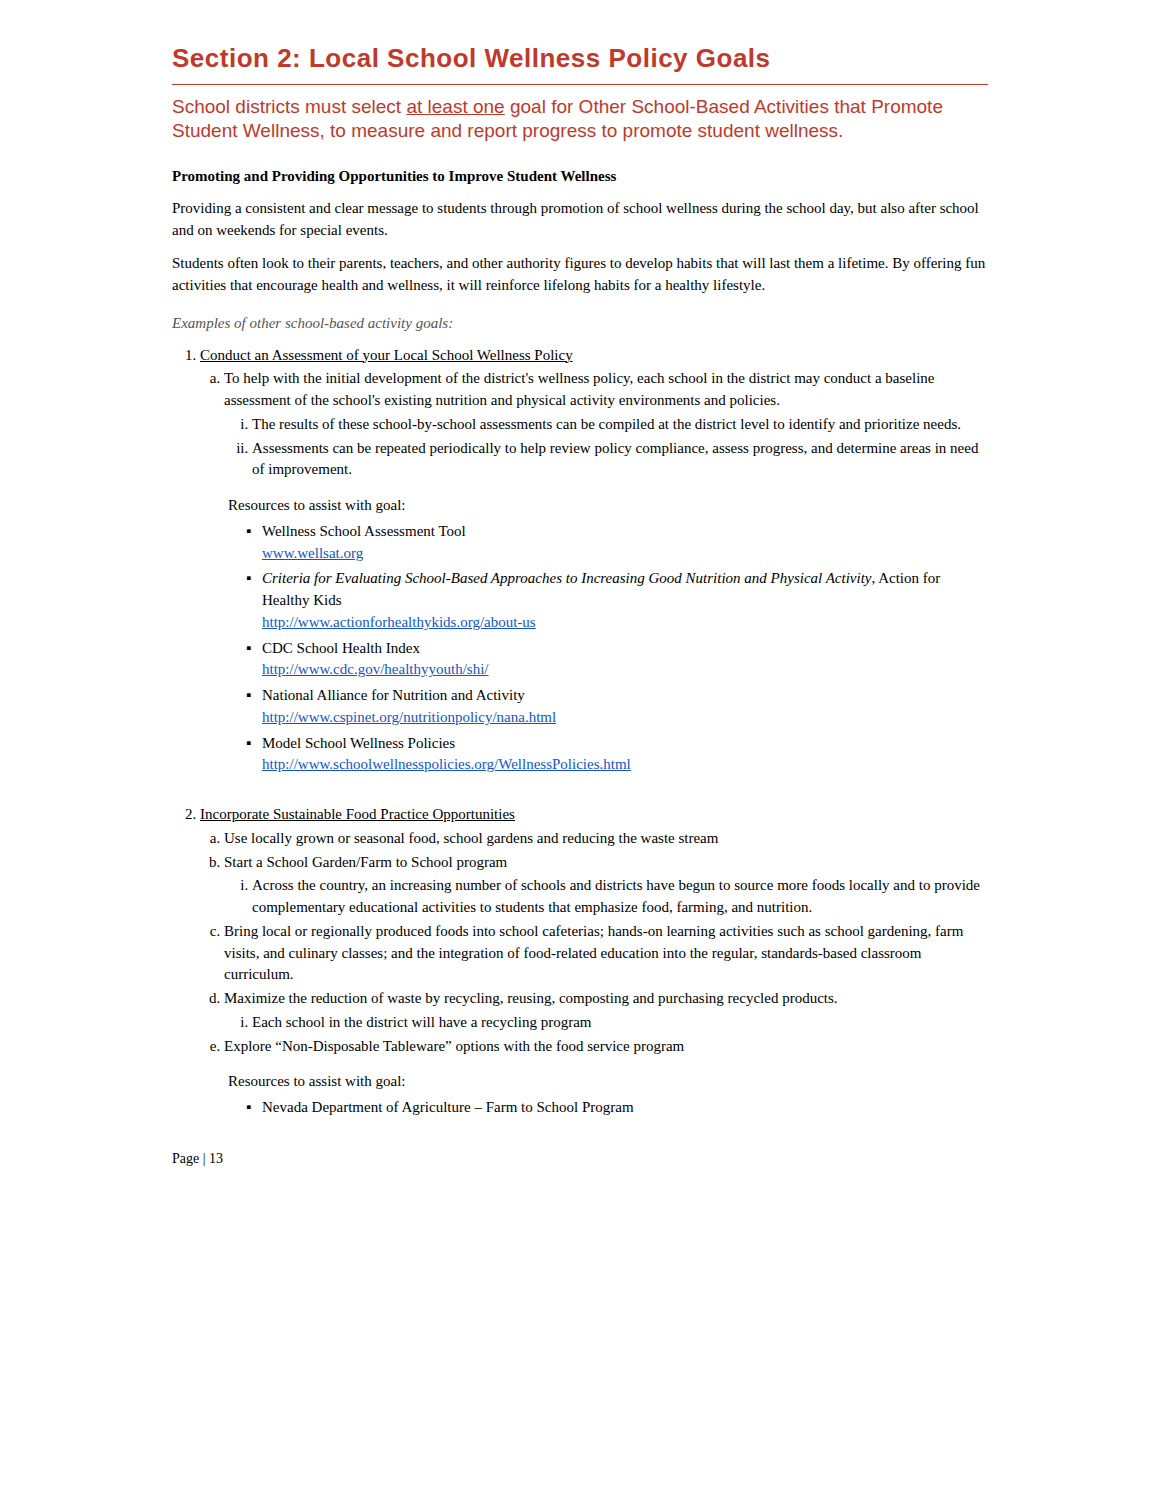Section 2: Local School Wellness Policy Goals
School districts must select at least one goal for Other School-Based Activities that Promote Student Wellness, to measure and report progress to promote student wellness.
Promoting and Providing Opportunities to Improve Student Wellness
Providing a consistent and clear message to students through promotion of school wellness during the school day, but also after school and on weekends for special events.
Students often look to their parents, teachers, and other authority figures to develop habits that will last them a lifetime. By offering fun activities that encourage health and wellness, it will reinforce lifelong habits for a healthy lifestyle.
Examples of other school-based activity goals:
Conduct an Assessment of your Local School Wellness Policy
To help with the initial development of the district's wellness policy, each school in the district may conduct a baseline assessment of the school's existing nutrition and physical activity environments and policies.
The results of these school-by-school assessments can be compiled at the district level to identify and prioritize needs.
Assessments can be repeated periodically to help review policy compliance, assess progress, and determine areas in need of improvement.
Resources to assist with goal:
Wellness School Assessment Tool
www.wellsat.org
Criteria for Evaluating School-Based Approaches to Increasing Good Nutrition and Physical Activity, Action for Healthy Kids
http://www.actionforhealthykids.org/about-us
CDC School Health Index
http://www.cdc.gov/healthyyouth/shi/
National Alliance for Nutrition and Activity
http://www.cspinet.org/nutritionpolicy/nana.html
Model School Wellness Policies
http://www.schoolwellnesspolicies.org/WellnessPolicies.html
Incorporate Sustainable Food Practice Opportunities
Use locally grown or seasonal food, school gardens and reducing the waste stream
Start a School Garden/Farm to School program
Across the country, an increasing number of schools and districts have begun to source more foods locally and to provide complementary educational activities to students that emphasize food, farming, and nutrition.
Bring local or regionally produced foods into school cafeterias; hands-on learning activities such as school gardening, farm visits, and culinary classes; and the integration of food-related education into the regular, standards-based classroom curriculum.
Maximize the reduction of waste by recycling, reusing, composting and purchasing recycled products.
Each school in the district will have a recycling program
Explore “Non-Disposable Tableware” options with the food service program
Resources to assist with goal:
Nevada Department of Agriculture – Farm to School Program
Page | 13